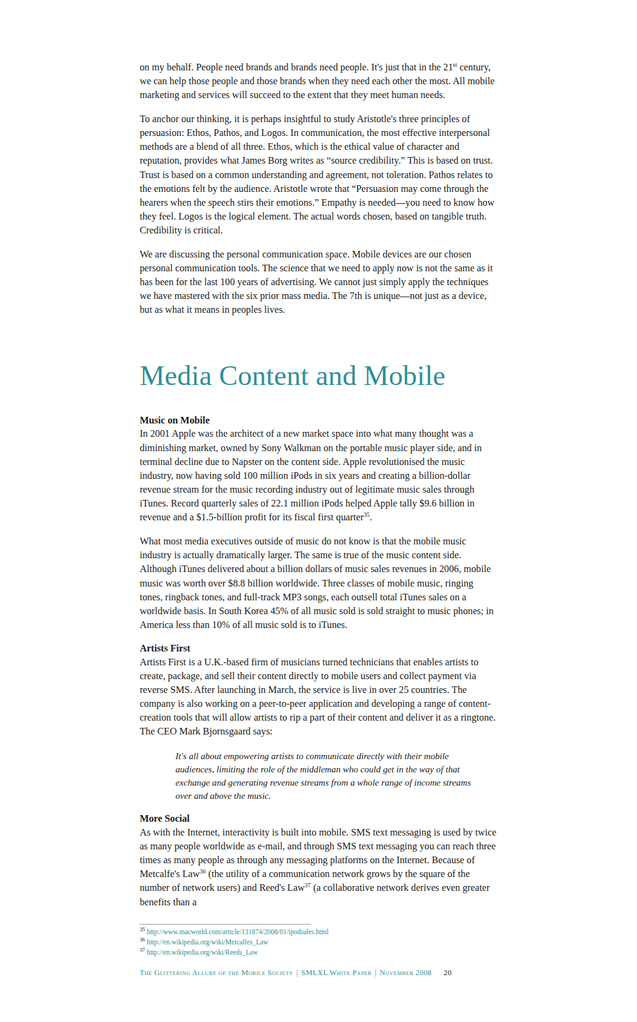on my behalf. People need brands and brands need people. It's just that in the 21st century, we can help those people and those brands when they need each other the most. All mobile marketing and services will succeed to the extent that they meet human needs.
To anchor our thinking, it is perhaps insightful to study Aristotle's three principles of persuasion: Ethos, Pathos, and Logos. In communication, the most effective interpersonal methods are a blend of all three. Ethos, which is the ethical value of character and reputation, provides what James Borg writes as “source credibility.” This is based on trust. Trust is based on a common understanding and agreement, not toleration. Pathos relates to the emotions felt by the audience. Aristotle wrote that “Persuasion may come through the hearers when the speech stirs their emotions.” Empathy is needed—you need to know how they feel. Logos is the logical element. The actual words chosen, based on tangible truth. Credibility is critical.
We are discussing the personal communication space. Mobile devices are our chosen personal communication tools. The science that we need to apply now is not the same as it has been for the last 100 years of advertising. We cannot just simply apply the techniques we have mastered with the six prior mass media. The 7th is unique—not just as a device, but as what it means in peoples lives.
Media Content and Mobile
Music on Mobile
In 2001 Apple was the architect of a new market space into what many thought was a diminishing market, owned by Sony Walkman on the portable music player side, and in terminal decline due to Napster on the content side. Apple revolutionised the music industry, now having sold 100 million iPods in six years and creating a billion-dollar revenue stream for the music recording industry out of legitimate music sales through iTunes. Record quarterly sales of 22.1 million iPods helped Apple tally $9.6 billion in revenue and a $1.5-billion profit for its fiscal first quarter35.
What most media executives outside of music do not know is that the mobile music industry is actually dramatically larger. The same is true of the music content side. Although iTunes delivered about a billion dollars of music sales revenues in 2006, mobile music was worth over $8.8 billion worldwide. Three classes of mobile music, ringing tones, ringback tones, and full-track MP3 songs, each outsell total iTunes sales on a worldwide basis. In South Korea 45% of all music sold is sold straight to music phones; in America less than 10% of all music sold is to iTunes.
Artists First
Artists First is a U.K.-based firm of musicians turned technicians that enables artists to create, package, and sell their content directly to mobile users and collect payment via reverse SMS. After launching in March, the service is live in over 25 countries. The company is also working on a peer-to-peer application and developing a range of content-creation tools that will allow artists to rip a part of their content and deliver it as a ringtone. The CEO Mark Bjornsgaard says:
It's all about empowering artists to communicate directly with their mobile audiences, limiting the role of the middleman who could get in the way of that exchange and generating revenue streams from a whole range of income streams over and above the music.
More Social
As with the Internet, interactivity is built into mobile. SMS text messaging is used by twice as many people worldwide as e-mail, and through SMS text messaging you can reach three times as many people as through any messaging platforms on the Internet. Because of Metcalfe's Law36 (the utility of a communication network grows by the square of the number of network users) and Reed's Law37 (a collaborative network derives even greater benefits than a
35 http://www.macworld.com/article/131874/2008/01/ipodsales.html
36 http://en.wikipedia.org/wiki/Metcalfes_Law
37 http://en.wikipedia.org/wiki/Reeds_Law
The Glittering Allure of the Mobile Society | SMLXL White Paper | November 2008 20